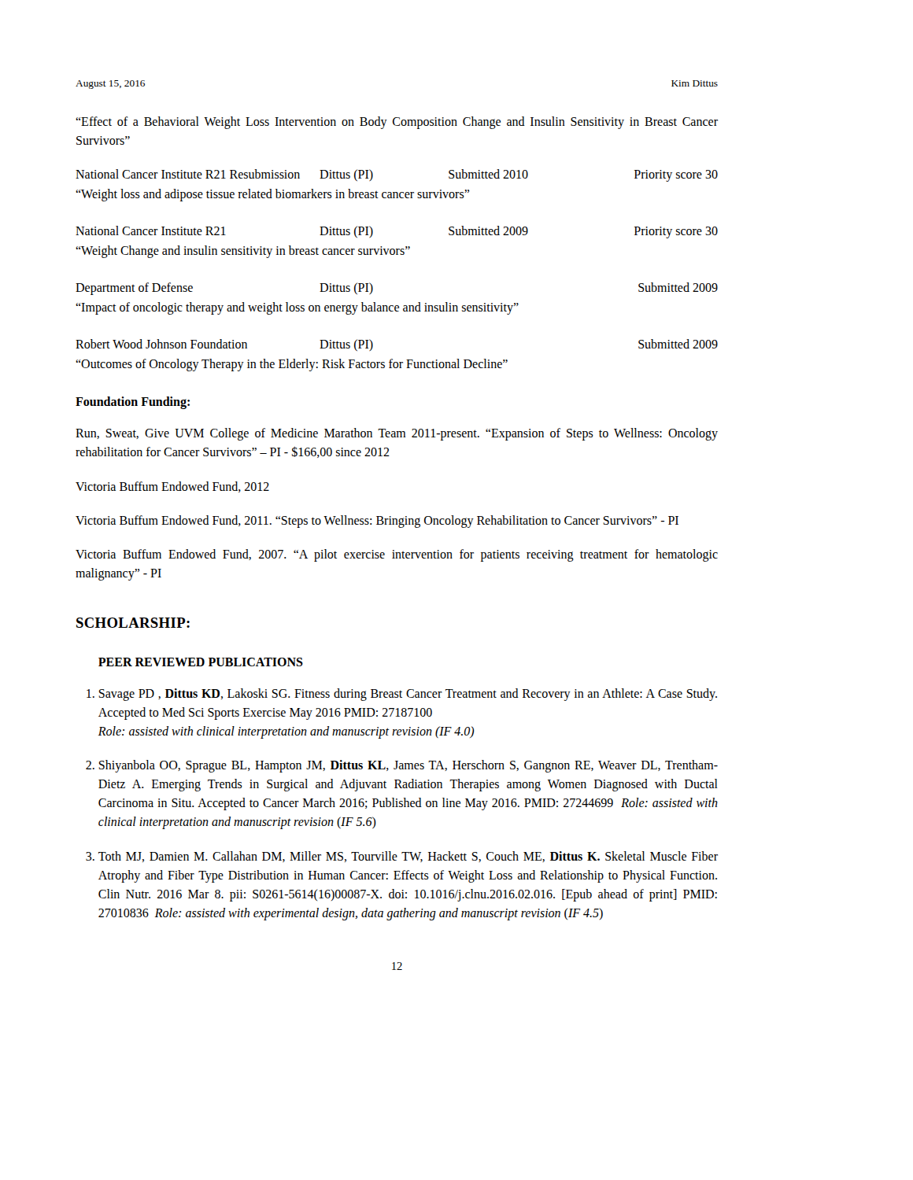August 15, 2016
Kim Dittus
“Effect of a Behavioral Weight Loss Intervention on Body Composition Change and Insulin Sensitivity in Breast Cancer Survivors”
National Cancer Institute R21 Resubmission Dittus (PI) Submitted 2010 Priority score 30
“Weight loss and adipose tissue related biomarkers in breast cancer survivors”
National Cancer Institute R21 Dittus (PI) Submitted 2009 Priority score 30
“Weight Change and insulin sensitivity in breast cancer survivors”
Department of Defense Dittus (PI) Submitted 2009
“Impact of oncologic therapy and weight loss on energy balance and insulin sensitivity”
Robert Wood Johnson Foundation Dittus (PI) Submitted 2009
“Outcomes of Oncology Therapy in the Elderly: Risk Factors for Functional Decline”
Foundation Funding:
Run, Sweat, Give UVM College of Medicine Marathon Team 2011-present. “Expansion of Steps to Wellness: Oncology rehabilitation for Cancer Survivors” – PI - $166,00 since 2012
Victoria Buffum Endowed Fund, 2012
Victoria Buffum Endowed Fund, 2011. “Steps to Wellness: Bringing Oncology Rehabilitation to Cancer Survivors” - PI
Victoria Buffum Endowed Fund, 2007. “A pilot exercise intervention for patients receiving treatment for hematologic malignancy” - PI
SCHOLARSHIP:
PEER REVIEWED PUBLICATIONS
Savage PD , Dittus KD, Lakoski SG. Fitness during Breast Cancer Treatment and Recovery in an Athlete: A Case Study. Accepted to Med Sci Sports Exercise May 2016 PMID: 27187100
Role: assisted with clinical interpretation and manuscript revision (IF 4.0)
Shiyanbola OO, Sprague BL, Hampton JM, Dittus KL, James TA, Herschorn S, Gangnon RE, Weaver DL, Trentham-Dietz A. Emerging Trends in Surgical and Adjuvant Radiation Therapies among Women Diagnosed with Ductal Carcinoma in Situ. Accepted to Cancer March 2016; Published on line May 2016. PMID: 27244699 Role: assisted with clinical interpretation and manuscript revision (IF 5.6)
Toth MJ, Damien M. Callahan DM, Miller MS, Tourville TW, Hackett S, Couch ME, Dittus K. Skeletal Muscle Fiber Atrophy and Fiber Type Distribution in Human Cancer: Effects of Weight Loss and Relationship to Physical Function. Clin Nutr. 2016 Mar 8. pii: S0261-5614(16)00087-X. doi: 10.1016/j.clnu.2016.02.016. [Epub ahead of print] PMID: 27010836 Role: assisted with experimental design, data gathering and manuscript revision (IF 4.5)
12